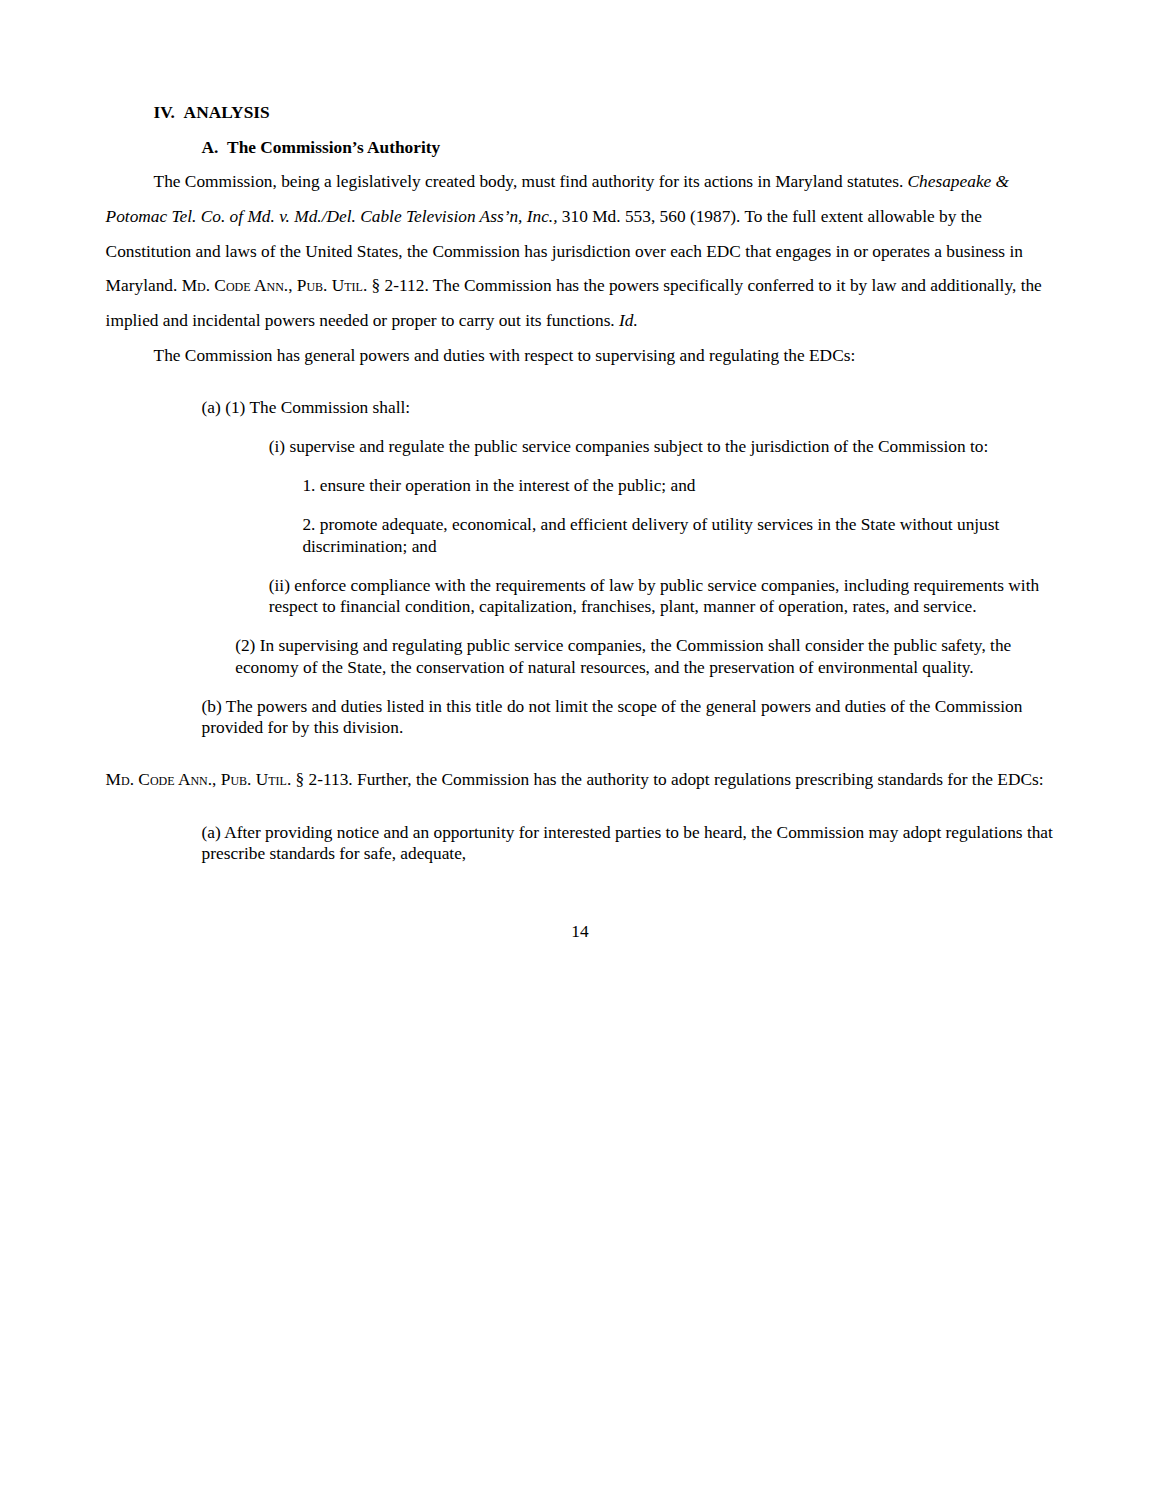IV. ANALYSIS
A. The Commission’s Authority
The Commission, being a legislatively created body, must find authority for its actions in Maryland statutes. Chesapeake & Potomac Tel. Co. of Md. v. Md./Del. Cable Television Ass’n, Inc., 310 Md. 553, 560 (1987). To the full extent allowable by the Constitution and laws of the United States, the Commission has jurisdiction over each EDC that engages in or operates a business in Maryland. Md. Code Ann., Pub. Util. § 2-112. The Commission has the powers specifically conferred to it by law and additionally, the implied and incidental powers needed or proper to carry out its functions. Id.
The Commission has general powers and duties with respect to supervising and regulating the EDCs:
(a) (1) The Commission shall:
(i) supervise and regulate the public service companies subject to the jurisdiction of the Commission to:
1. ensure their operation in the interest of the public; and
2. promote adequate, economical, and efficient delivery of utility services in the State without unjust discrimination; and
(ii) enforce compliance with the requirements of law by public service companies, including requirements with respect to financial condition, capitalization, franchises, plant, manner of operation, rates, and service.
(2) In supervising and regulating public service companies, the Commission shall consider the public safety, the economy of the State, the conservation of natural resources, and the preservation of environmental quality.
(b) The powers and duties listed in this title do not limit the scope of the general powers and duties of the Commission provided for by this division.
Md. Code Ann., Pub. Util. § 2-113. Further, the Commission has the authority to adopt regulations prescribing standards for the EDCs:
(a) After providing notice and an opportunity for interested parties to be heard, the Commission may adopt regulations that prescribe standards for safe, adequate,
14